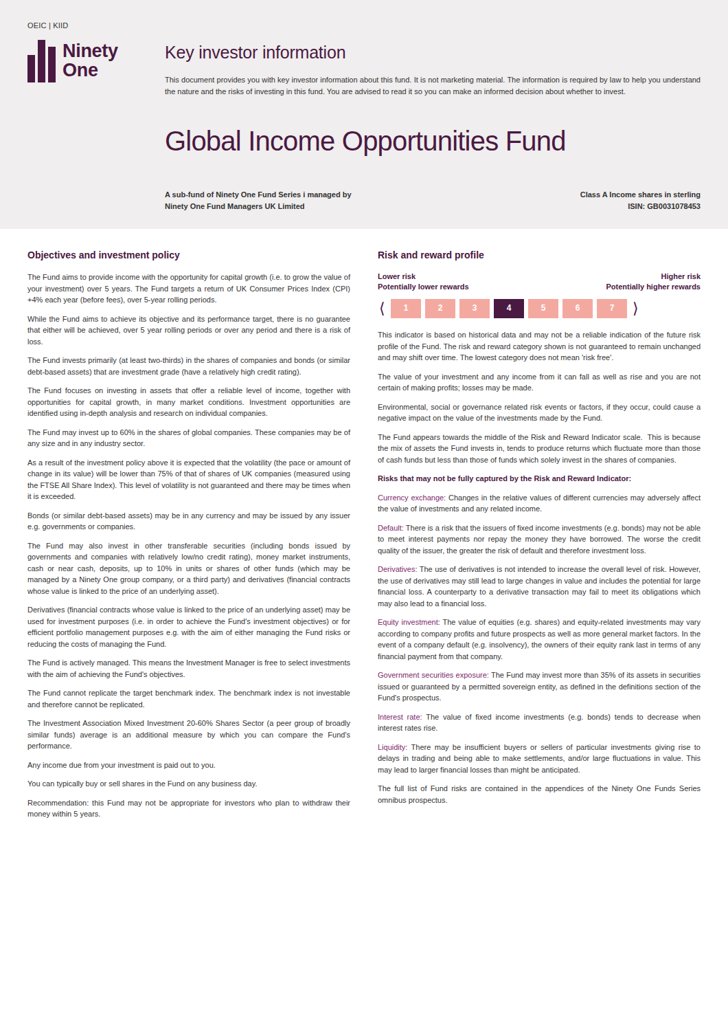OEIC | KIID
Ninety
One
Key investor information
This document provides you with key investor information about this fund. It is not marketing material. The information is required by law to help you understand the nature and the risks of investing in this fund. You are advised to read it so you can make an informed decision about whether to invest.
Global Income Opportunities Fund
A sub-fund of Ninety One Fund Series i managed by
Ninety One Fund Managers UK Limited
Class A Income shares in sterling
ISIN: GB0031078453
Objectives and investment policy
The Fund aims to provide income with the opportunity for capital growth (i.e. to grow the value of your investment) over 5 years. The Fund targets a return of UK Consumer Prices Index (CPI) +4% each year (before fees), over 5-year rolling periods.
While the Fund aims to achieve its objective and its performance target, there is no guarantee that either will be achieved, over 5 year rolling periods or over any period and there is a risk of loss.
The Fund invests primarily (at least two-thirds) in the shares of companies and bonds (or similar debt-based assets) that are investment grade (have a relatively high credit rating).
The Fund focuses on investing in assets that offer a reliable level of income, together with opportunities for capital growth, in many market conditions. Investment opportunities are identified using in-depth analysis and research on individual companies.
The Fund may invest up to 60% in the shares of global companies. These companies may be of any size and in any industry sector.
As a result of the investment policy above it is expected that the volatility (the pace or amount of change in its value) will be lower than 75% of that of shares of UK companies (measured using the FTSE All Share Index). This level of volatility is not guaranteed and there may be times when it is exceeded.
Bonds (or similar debt-based assets) may be in any currency and may be issued by any issuer e.g. governments or companies.
The Fund may also invest in other transferable securities (including bonds issued by governments and companies with relatively low/no credit rating), money market instruments, cash or near cash, deposits, up to 10% in units or shares of other funds (which may be managed by a Ninety One group company, or a third party) and derivatives (financial contracts whose value is linked to the price of an underlying asset).
Derivatives (financial contracts whose value is linked to the price of an underlying asset) may be used for investment purposes (i.e. in order to achieve the Fund's investment objectives) or for efficient portfolio management purposes e.g. with the aim of either managing the Fund risks or reducing the costs of managing the Fund.
The Fund is actively managed. This means the Investment Manager is free to select investments with the aim of achieving the Fund's objectives.
The Fund cannot replicate the target benchmark index. The benchmark index is not investable and therefore cannot be replicated.
The Investment Association Mixed Investment 20-60% Shares Sector (a peer group of broadly similar funds) average is an additional measure by which you can compare the Fund's performance.
Any income due from your investment is paid out to you.
You can typically buy or sell shares in the Fund on any business day.
Recommendation: this Fund may not be appropriate for investors who plan to withdraw their money within 5 years.
Risk and reward profile
Lower risk
Potentially lower rewards
Higher risk
Potentially higher rewards
⟨
1
2
3
4
5
6
7
⟩
This indicator is based on historical data and may not be a reliable indication of the future risk profile of the Fund. The risk and reward category shown is not guaranteed to remain unchanged and may shift over time. The lowest category does not mean 'risk free'.
The value of your investment and any income from it can fall as well as rise and you are not certain of making profits; losses may be made.
Environmental, social or governance related risk events or factors, if they occur, could cause a negative impact on the value of the investments made by the Fund.
The Fund appears towards the middle of the Risk and Reward Indicator scale. This is because the mix of assets the Fund invests in, tends to produce returns which fluctuate more than those of cash funds but less than those of funds which solely invest in the shares of companies.
Risks that may not be fully captured by the Risk and Reward Indicator:
Currency exchange: Changes in the relative values of different currencies may adversely affect the value of investments and any related income.
Default: There is a risk that the issuers of fixed income investments (e.g. bonds) may not be able to meet interest payments nor repay the money they have borrowed. The worse the credit quality of the issuer, the greater the risk of default and therefore investment loss.
Derivatives: The use of derivatives is not intended to increase the overall level of risk. However, the use of derivatives may still lead to large changes in value and includes the potential for large financial loss. A counterparty to a derivative transaction may fail to meet its obligations which may also lead to a financial loss.
Equity investment: The value of equities (e.g. shares) and equity-related investments may vary according to company profits and future prospects as well as more general market factors. In the event of a company default (e.g. insolvency), the owners of their equity rank last in terms of any financial payment from that company.
Government securities exposure: The Fund may invest more than 35% of its assets in securities issued or guaranteed by a permitted sovereign entity, as defined in the definitions section of the Fund's prospectus.
Interest rate: The value of fixed income investments (e.g. bonds) tends to decrease when interest rates rise.
Liquidity: There may be insufficient buyers or sellers of particular investments giving rise to delays in trading and being able to make settlements, and/or large fluctuations in value. This may lead to larger financial losses than might be anticipated.
The full list of Fund risks are contained in the appendices of the Ninety One Funds Series omnibus prospectus.